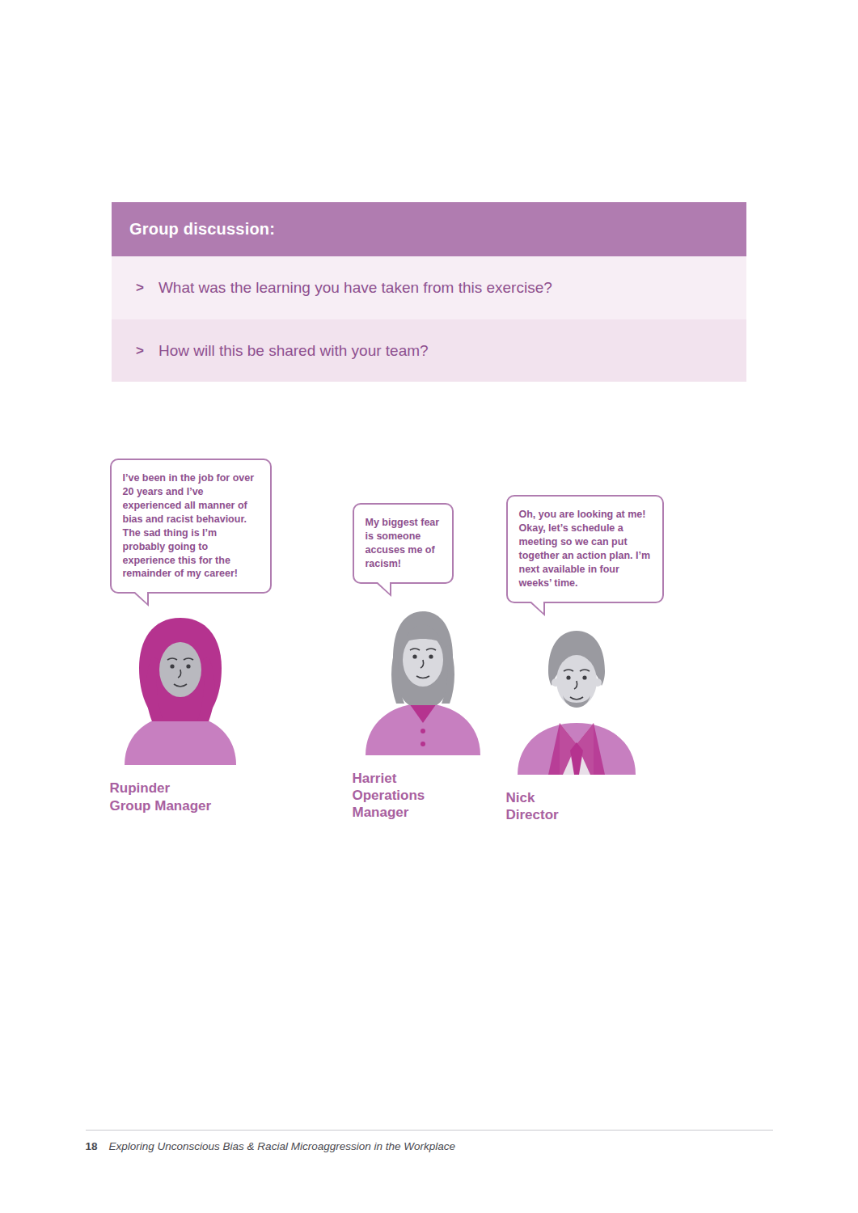Group discussion:
>What was the learning you have taken from this exercise?
>How will this be shared with your team?
I’ve been in the job for over 20 years and I’ve experienced all manner of bias and racist behaviour. The sad thing is I’m probably going to experience this for the remainder of my career!
Rupinder
Group Manager
My biggest fear is someone accuses me of racism!
Harriet
Operations Manager
Oh, you are looking at me! Okay, let’s schedule a meeting so we can put together an action plan. I’m next available in four weeks’ time.
Nick
Director
18 Exploring Unconscious Bias & Racial Microaggression in the Workplace